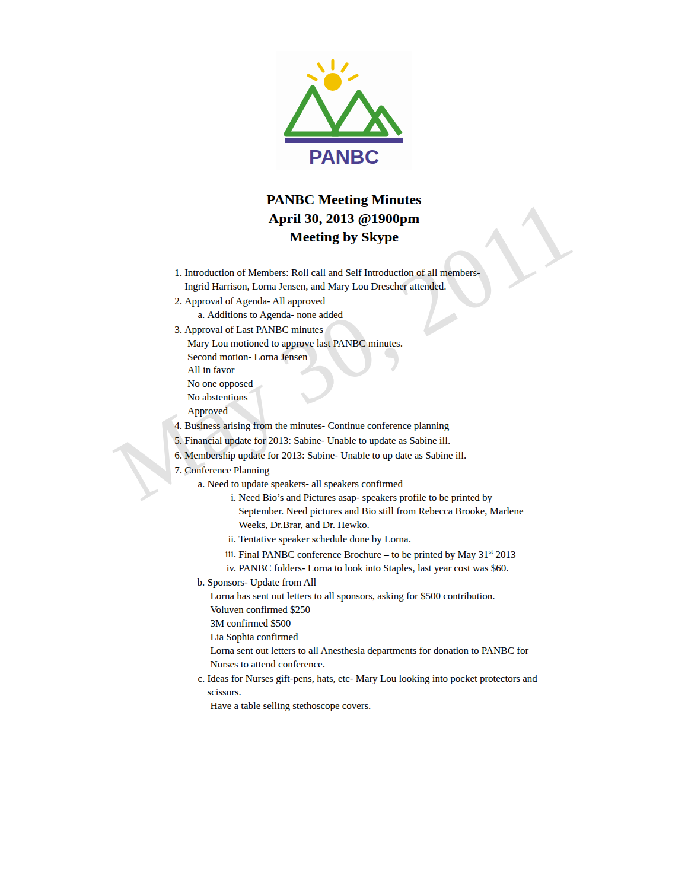May 30, 2011
PANBC
PANBC Meeting Minutes
April 30, 2013 @1900pm
Meeting by Skype
Introduction of Members: Roll call and Self Introduction of all members-
Ingrid Harrison, Lorna Jensen, and Mary Lou Drescher attended.
Approval of Agenda- All approved
Additions to Agenda- none added
Approval of Last PANBC minutes
Mary Lou motioned to approve last PANBC minutes.
Second motion- Lorna Jensen
All in favor
No one opposed
No abstentions
Approved
Business arising from the minutes- Continue conference planning
Financial update for 2013: Sabine- Unable to update as Sabine ill.
Membership update for 2013: Sabine- Unable to up date as Sabine ill.
Conference Planning
Need to update speakers- all speakers confirmed
Need Bio’s and Pictures asap- speakers profile to be printed by September. Need pictures and Bio still from Rebecca Brooke, Marlene Weeks, Dr.Brar, and Dr. Hewko.
Tentative speaker schedule done by Lorna.
Final PANBC conference Brochure – to be printed by May 31st 2013
PANBC folders- Lorna to look into Staples, last year cost was $60.
Sponsors- Update from All
Lorna has sent out letters to all sponsors, asking for $500 contribution.
Voluven confirmed $250
3M confirmed $500
Lia Sophia confirmed
Lorna sent out letters to all Anesthesia departments for donation to PANBC for Nurses to attend conference.
Ideas for Nurses gift-pens, hats, etc- Mary Lou looking into pocket protectors and scissors.
Have a table selling stethoscope covers.